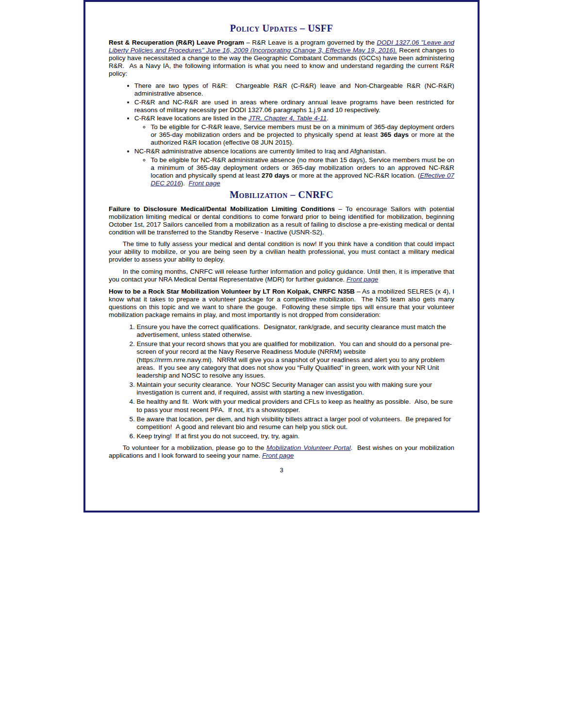Policy Updates – USFF
Rest & Recuperation (R&R) Leave Program – R&R Leave is a program governed by the DODI 1327.06 "Leave and Liberty Policies and Procedures" June 16, 2009 (Incorporating Change 3, Effective May 19, 2016). Recent changes to policy have necessitated a change to the way the Geographic Combatant Commands (GCCs) have been administering R&R. As a Navy IA, the following information is what you need to know and understand regarding the current R&R policy:
There are two types of R&R: Chargeable R&R (C-R&R) leave and Non-Chargeable R&R (NC-R&R) administrative absence.
C-R&R and NC-R&R are used in areas where ordinary annual leave programs have been restricted for reasons of military necessity per DODI 1327.06 paragraphs 1.j.9 and 10 respectively.
C-R&R leave locations are listed in the JTR, Chapter 4, Table 4-11.
To be eligible for C-R&R leave, Service members must be on a minimum of 365-day deployment orders or 365-day mobilization orders and be projected to physically spend at least 365 days or more at the authorized R&R location (effective 08 JUN 2015).
NC-R&R administrative absence locations are currently limited to Iraq and Afghanistan.
To be eligible for NC-R&R administrative absence (no more than 15 days), Service members must be on a minimum of 365-day deployment orders or 365-day mobilization orders to an approved NC-R&R location and physically spend at least 270 days or more at the approved NC-R&R location. (Effective 07 DEC 2016). Front page
Mobilization – CNRFC
Failure to Disclosure Medical/Dental Mobilization Limiting Conditions – To encourage Sailors with potential mobilization limiting medical or dental conditions to come forward prior to being identified for mobilization, beginning October 1st, 2017 Sailors cancelled from a mobilization as a result of failing to disclose a pre-existing medical or dental condition will be transferred to the Standby Reserve - Inactive (USNR-S2).
The time to fully assess your medical and dental condition is now! If you think have a condition that could impact your ability to mobilize, or you are being seen by a civilian health professional, you must contact a military medical provider to assess your ability to deploy.
In the coming months, CNRFC will release further information and policy guidance. Until then, it is imperative that you contact your NRA Medical Dental Representative (MDR) for further guidance. Front page
How to be a Rock Star Mobilization Volunteer by LT Ron Kolpak, CNRFC N35B – As a mobilized SELRES (x 4), I know what it takes to prepare a volunteer package for a competitive mobilization. The N35 team also gets many questions on this topic and we want to share the gouge. Following these simple tips will ensure that your volunteer mobilization package remains in play, and most importantly is not dropped from consideration:
Ensure you have the correct qualifications. Designator, rank/grade, and security clearance must match the advertisement, unless stated otherwise.
Ensure that your record shows that you are qualified for mobilization. You can and should do a personal pre-screen of your record at the Navy Reserve Readiness Module (NRRM) website (https://nrrm.nrre.navy.mi). NRRM will give you a snapshot of your readiness and alert you to any problem areas. If you see any category that does not show you “Fully Qualified” in green, work with your NR Unit leadership and NOSC to resolve any issues.
Maintain your security clearance. Your NOSC Security Manager can assist you with making sure your investigation is current and, if required, assist with starting a new investigation.
Be healthy and fit. Work with your medical providers and CFLs to keep as healthy as possible. Also, be sure to pass your most recent PFA. If not, it’s a showstopper.
Be aware that location, per diem, and high visibility billets attract a larger pool of volunteers. Be prepared for competition! A good and relevant bio and resume can help you stick out.
Keep trying! If at first you do not succeed, try, try, again.
To volunteer for a mobilization, please go to the Mobilization Volunteer Portal. Best wishes on your mobilization applications and I look forward to seeing your name. Front page
3